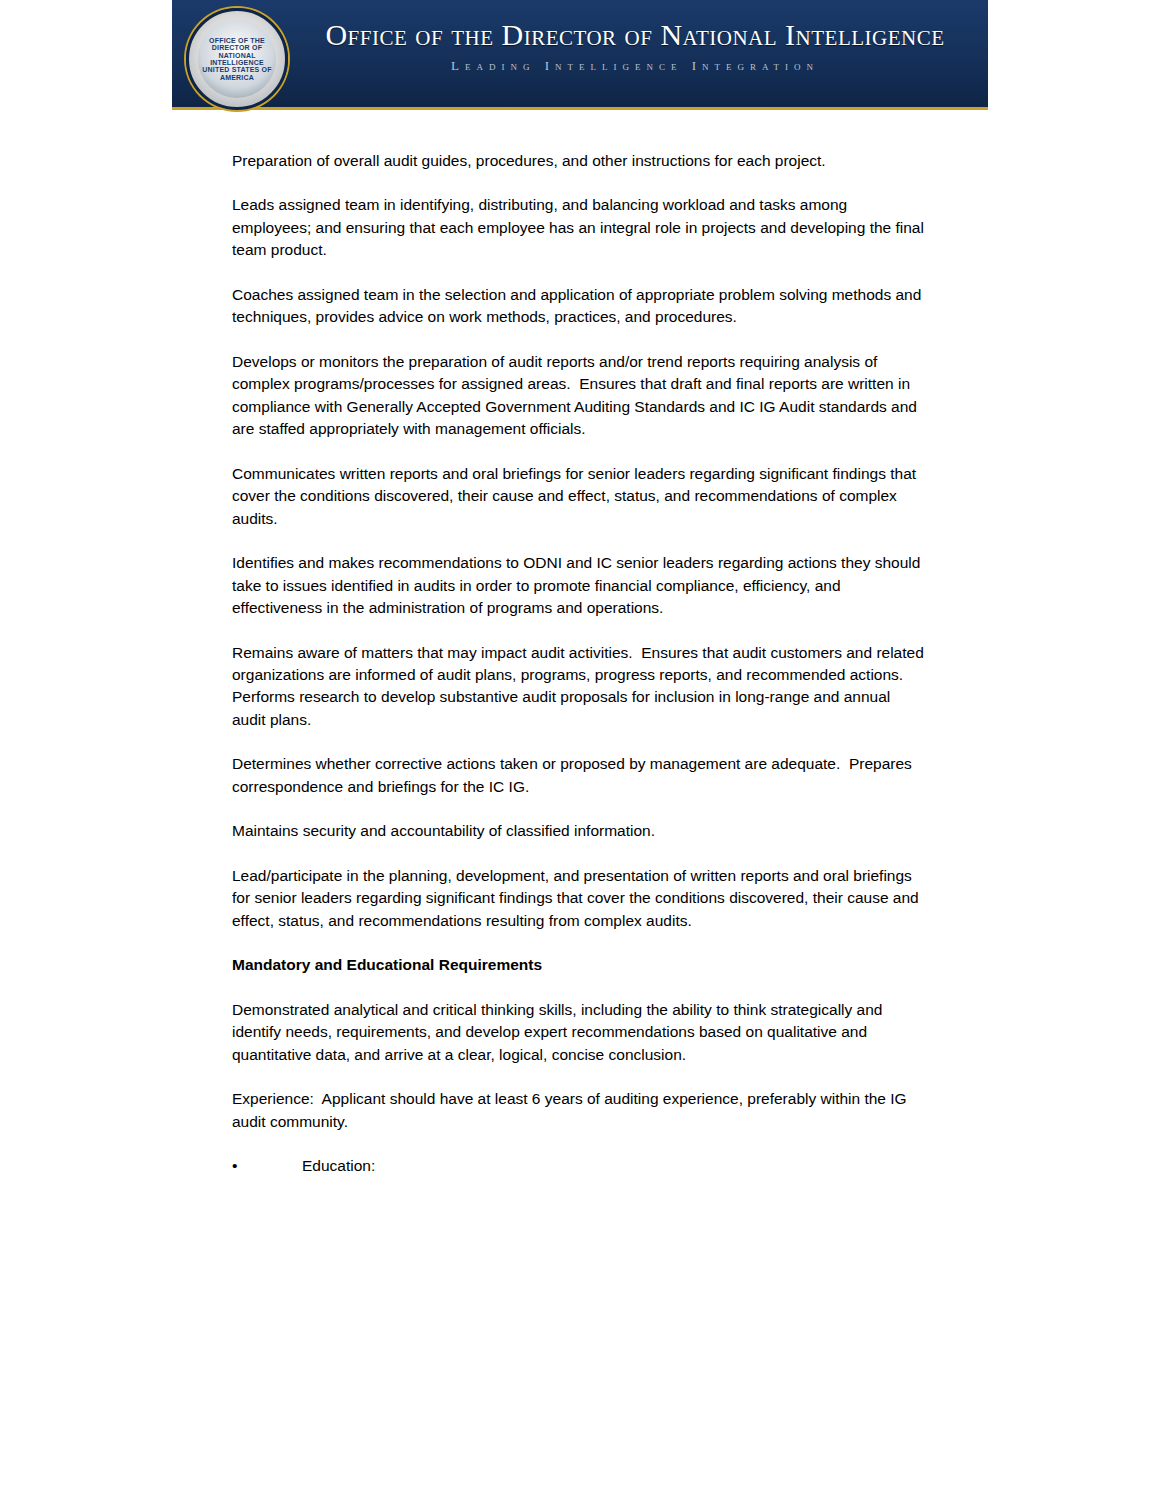OFFICE OF THE DIRECTOR OF NATIONAL INTELLIGENCE
UNITED STATES OF AMERICA
Office of the Director of National Intelligence
Leading Intelligence Integration
Preparation of overall audit guides, procedures, and other instructions for each project.
Leads assigned team in identifying, distributing, and balancing workload and tasks among employees; and ensuring that each employee has an integral role in projects and developing the final team product.
Coaches assigned team in the selection and application of appropriate problem solving methods and techniques, provides advice on work methods, practices, and procedures.
Develops or monitors the preparation of audit reports and/or trend reports requiring analysis of complex programs/processes for assigned areas. Ensures that draft and final reports are written in compliance with Generally Accepted Government Auditing Standards and IC IG Audit standards and are staffed appropriately with management officials.
Communicates written reports and oral briefings for senior leaders regarding significant findings that cover the conditions discovered, their cause and effect, status, and recommendations of complex audits.
Identifies and makes recommendations to ODNI and IC senior leaders regarding actions they should take to issues identified in audits in order to promote financial compliance, efficiency, and effectiveness in the administration of programs and operations.
Remains aware of matters that may impact audit activities. Ensures that audit customers and related organizations are informed of audit plans, programs, progress reports, and recommended actions. Performs research to develop substantive audit proposals for inclusion in long-range and annual audit plans.
Determines whether corrective actions taken or proposed by management are adequate. Prepares correspondence and briefings for the IC IG.
Maintains security and accountability of classified information.
Lead/participate in the planning, development, and presentation of written reports and oral briefings for senior leaders regarding significant findings that cover the conditions discovered, their cause and effect, status, and recommendations resulting from complex audits.
Mandatory and Educational Requirements
Demonstrated analytical and critical thinking skills, including the ability to think strategically and identify needs, requirements, and develop expert recommendations based on qualitative and quantitative data, and arrive at a clear, logical, concise conclusion.
Experience: Applicant should have at least 6 years of auditing experience, preferably within the IG audit community.
• Education: